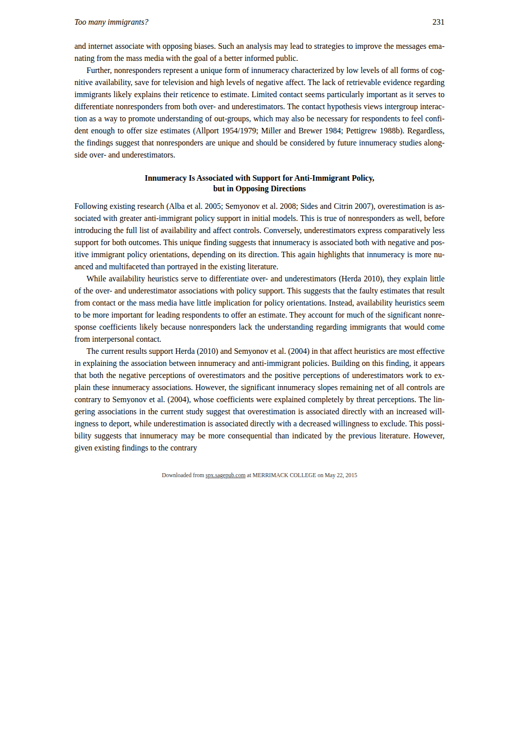Too many immigrants? 231
and internet associate with opposing biases. Such an analysis may lead to strategies to improve the messages emanating from the mass media with the goal of a better informed public.
Further, nonresponders represent a unique form of innumeracy characterized by low levels of all forms of cognitive availability, save for television and high levels of negative affect. The lack of retrievable evidence regarding immigrants likely explains their reticence to estimate. Limited contact seems particularly important as it serves to differentiate nonresponders from both over- and underestimators. The contact hypothesis views intergroup interaction as a way to promote understanding of out-groups, which may also be necessary for respondents to feel confident enough to offer size estimates (Allport 1954/1979; Miller and Brewer 1984; Pettigrew 1988b). Regardless, the findings suggest that nonresponders are unique and should be considered by future innumeracy studies alongside over- and underestimators.
Innumeracy Is Associated with Support for Anti-Immigrant Policy,
but in Opposing Directions
Following existing research (Alba et al. 2005; Semyonov et al. 2008; Sides and Citrin 2007), overestimation is associated with greater anti-immigrant policy support in initial models. This is true of nonresponders as well, before introducing the full list of availability and affect controls. Conversely, underestimators express comparatively less support for both outcomes. This unique finding suggests that innumeracy is associated both with negative and positive immigrant policy orientations, depending on its direction. This again highlights that innumeracy is more nuanced and multifaceted than portrayed in the existing literature.
While availability heuristics serve to differentiate over- and underestimators (Herda 2010), they explain little of the over- and underestimator associations with policy support. This suggests that the faulty estimates that result from contact or the mass media have little implication for policy orientations. Instead, availability heuristics seem to be more important for leading respondents to offer an estimate. They account for much of the significant nonresponse coefficients likely because nonresponders lack the understanding regarding immigrants that would come from interpersonal contact.
The current results support Herda (2010) and Semyonov et al. (2004) in that affect heuristics are most effective in explaining the association between innumeracy and anti-immigrant policies. Building on this finding, it appears that both the negative perceptions of overestimators and the positive perceptions of underestimators work to explain these innumeracy associations. However, the significant innumeracy slopes remaining net of all controls are contrary to Semyonov et al. (2004), whose coefficients were explained completely by threat perceptions. The lingering associations in the current study suggest that overestimation is associated directly with an increased willingness to deport, while underestimation is associated directly with a decreased willingness to exclude. This possibility suggests that innumeracy may be more consequential than indicated by the previous literature. However, given existing findings to the contrary
Downloaded from spx.sagepub.com at MERRIMACK COLLEGE on May 22, 2015